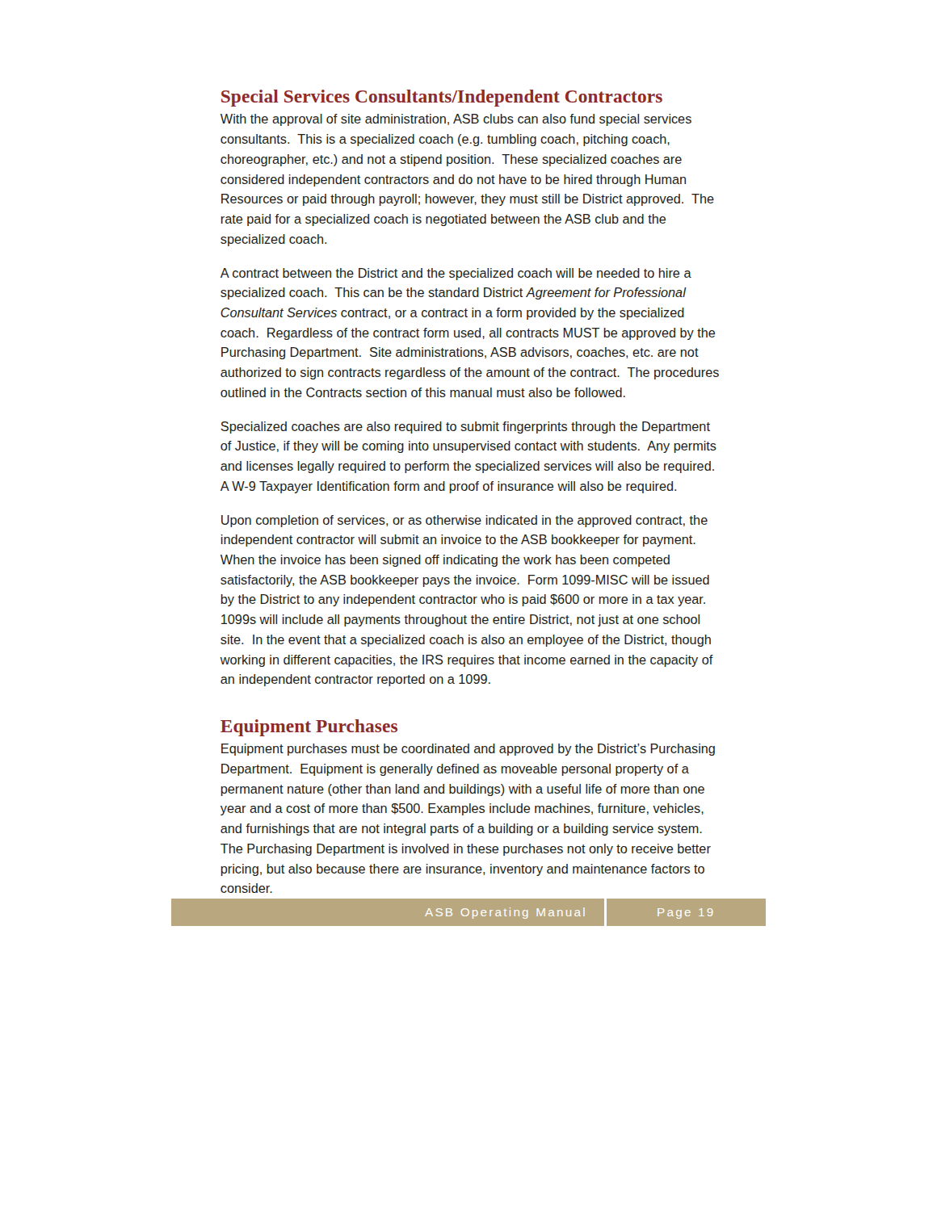Special Services Consultants/Independent Contractors
With the approval of site administration, ASB clubs can also fund special services consultants. This is a specialized coach (e.g. tumbling coach, pitching coach, choreographer, etc.) and not a stipend position. These specialized coaches are considered independent contractors and do not have to be hired through Human Resources or paid through payroll; however, they must still be District approved. The rate paid for a specialized coach is negotiated between the ASB club and the specialized coach.
A contract between the District and the specialized coach will be needed to hire a specialized coach. This can be the standard District Agreement for Professional Consultant Services contract, or a contract in a form provided by the specialized coach. Regardless of the contract form used, all contracts MUST be approved by the Purchasing Department. Site administrations, ASB advisors, coaches, etc. are not authorized to sign contracts regardless of the amount of the contract. The procedures outlined in the Contracts section of this manual must also be followed.
Specialized coaches are also required to submit fingerprints through the Department of Justice, if they will be coming into unsupervised contact with students. Any permits and licenses legally required to perform the specialized services will also be required. A W-9 Taxpayer Identification form and proof of insurance will also be required.
Upon completion of services, or as otherwise indicated in the approved contract, the independent contractor will submit an invoice to the ASB bookkeeper for payment. When the invoice has been signed off indicating the work has been competed satisfactorily, the ASB bookkeeper pays the invoice. Form 1099-MISC will be issued by the District to any independent contractor who is paid $600 or more in a tax year. 1099s will include all payments throughout the entire District, not just at one school site. In the event that a specialized coach is also an employee of the District, though working in different capacities, the IRS requires that income earned in the capacity of an independent contractor reported on a 1099.
Equipment Purchases
Equipment purchases must be coordinated and approved by the District’s Purchasing Department. Equipment is generally defined as moveable personal property of a permanent nature (other than land and buildings) with a useful life of more than one year and a cost of more than $500. Examples include machines, furniture, vehicles, and furnishings that are not integral parts of a building or a building service system. The Purchasing Department is involved in these purchases not only to receive better pricing, but also because there are insurance, inventory and maintenance factors to consider.
ASB Operating Manual
Page 19